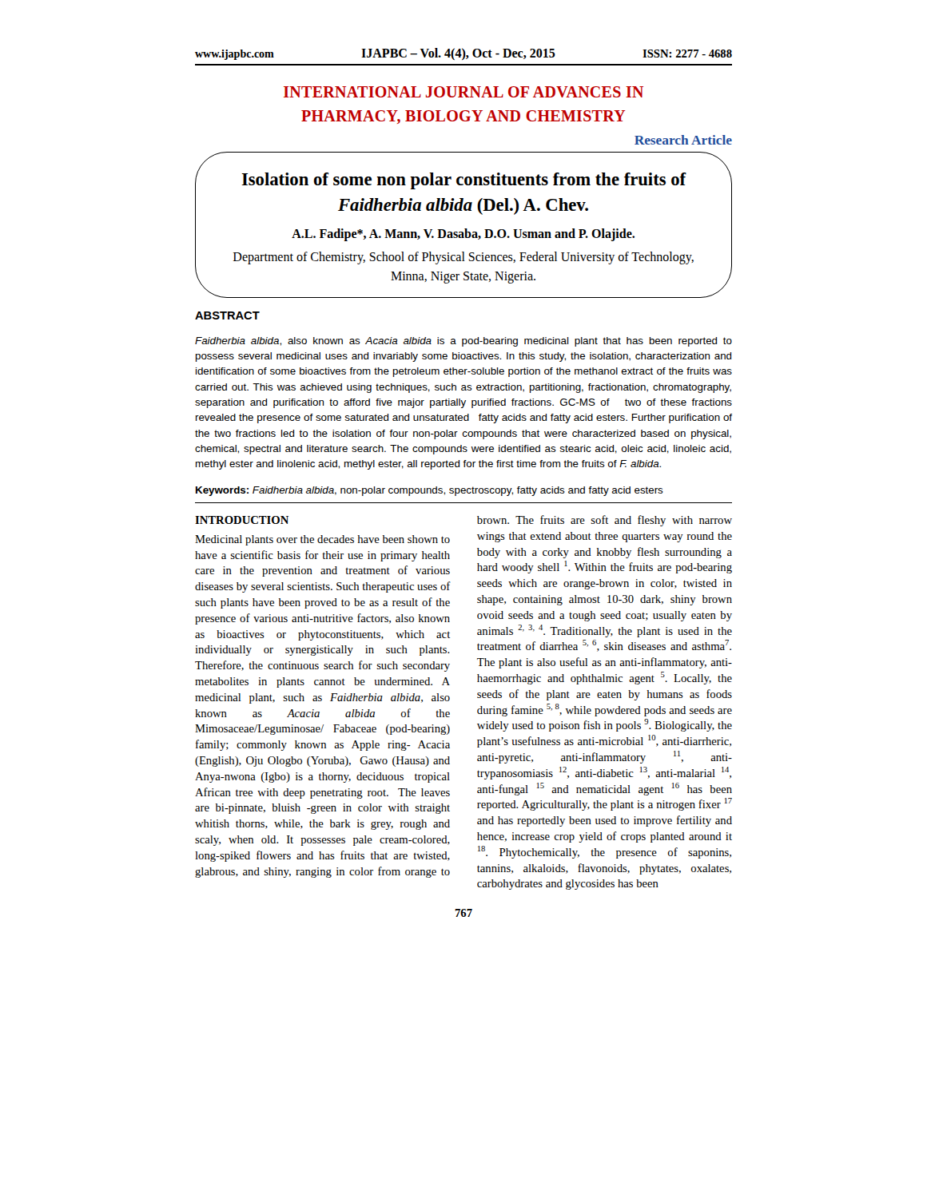www.ijapbc.com IJAPBC – Vol. 4(4), Oct - Dec, 2015 ISSN: 2277 - 4688
INTERNATIONAL JOURNAL OF ADVANCES IN
PHARMACY, BIOLOGY AND CHEMISTRY
Research Article
Isolation of some non polar constituents from the fruits of Faidherbia albida (Del.) A. Chev.
A.L. Fadipe*, A. Mann, V. Dasaba, D.O. Usman and P. Olajide.
Department of Chemistry, School of Physical Sciences, Federal University of Technology,
Minna, Niger State, Nigeria.
ABSTRACT
Faidherbia albida, also known as Acacia albida is a pod-bearing medicinal plant that has been reported to possess several medicinal uses and invariably some bioactives. In this study, the isolation, characterization and identification of some bioactives from the petroleum ether-soluble portion of the methanol extract of the fruits was carried out. This was achieved using techniques, such as extraction, partitioning, fractionation, chromatography, separation and purification to afford five major partially purified fractions. GC-MS of two of these fractions revealed the presence of some saturated and unsaturated fatty acids and fatty acid esters. Further purification of the two fractions led to the isolation of four non-polar compounds that were characterized based on physical, chemical, spectral and literature search. The compounds were identified as stearic acid, oleic acid, linoleic acid, methyl ester and linolenic acid, methyl ester, all reported for the first time from the fruits of F. albida.
Keywords: Faidherbia albida, non-polar compounds, spectroscopy, fatty acids and fatty acid esters
INTRODUCTION
Medicinal plants over the decades have been shown to have a scientific basis for their use in primary health care in the prevention and treatment of various diseases by several scientists. Such therapeutic uses of such plants have been proved to be as a result of the presence of various anti-nutritive factors, also known as bioactives or phytoconstituents, which act individually or synergistically in such plants. Therefore, the continuous search for such secondary metabolites in plants cannot be undermined. A medicinal plant, such as Faidherbia albida, also known as Acacia albida of the Mimosaceae/Leguminosae/ Fabaceae (pod-bearing) family; commonly known as Apple ring- Acacia (English), Oju Ologbo (Yoruba), Gawo (Hausa) and Anya-nwona (Igbo) is a thorny, deciduous tropical African tree with deep penetrating root. The leaves are bi-pinnate, bluish -green in color with straight whitish thorns, while, the bark is grey, rough and scaly, when old. It possesses pale cream-colored, long-spiked flowers and has fruits that are twisted, glabrous, and shiny, ranging in color from orange to brown. The fruits are soft and fleshy with narrow wings that extend about three quarters way round the body with a corky and knobby flesh surrounding a hard woody shell 1. Within the fruits are pod-bearing seeds which are orange-brown in color, twisted in shape, containing almost 10-30 dark, shiny brown ovoid seeds and a tough seed coat; usually eaten by animals 2, 3, 4. Traditionally, the plant is used in the treatment of diarrhea 5, 6, skin diseases and asthma7. The plant is also useful as an anti-inflammatory, anti-haemorrhagic and ophthalmic agent 5. Locally, the seeds of the plant are eaten by humans as foods during famine 5, 8, while powdered pods and seeds are widely used to poison fish in pools 9. Biologically, the plant’s usefulness as anti-microbial 10, anti-diarrheric, anti-pyretic, anti-inflammatory 11, anti-trypanosomiasis 12, anti-diabetic 13, anti-malarial 14, anti-fungal 15 and nematicidal agent 16 has been reported. Agriculturally, the plant is a nitrogen fixer 17 and has reportedly been used to improve fertility and hence, increase crop yield of crops planted around it 18. Phytochemically, the presence of saponins, tannins, alkaloids, flavonoids, phytates, oxalates, carbohydrates and glycosides has been
767